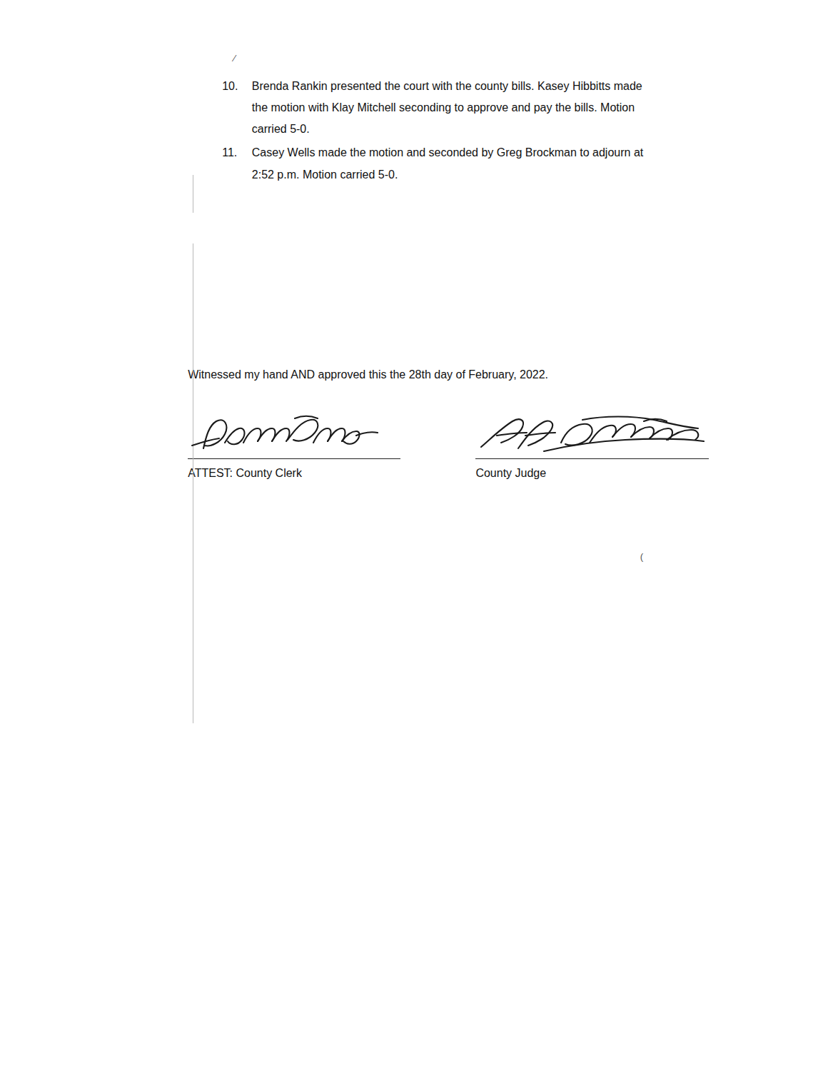⁄
(
10. Brenda Rankin presented the court with the county bills. Kasey Hibbitts made the motion with Klay Mitchell seconding to approve and pay the bills. Motion carried 5-0.
11. Casey Wells made the motion and seconded by Greg Brockman to adjourn at 2:52 p.m. Motion carried 5-0.
Witnessed my hand AND approved this the 28th day of February, 2022.
ATTEST: County Clerk
County Judge